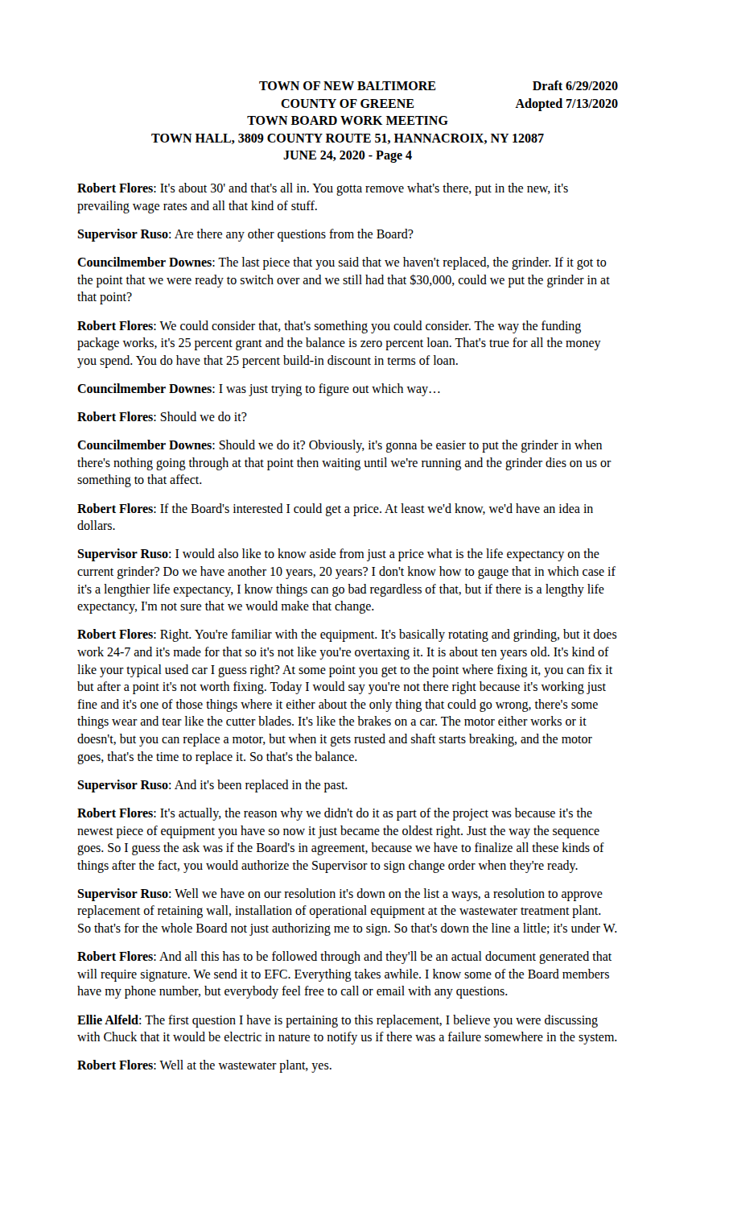TOWN OF NEW BALTIMORE Draft 6/29/2020
COUNTY OF GREENE Adopted 7/13/2020
TOWN BOARD WORK MEETING TOWN HALL, 3809 COUNTY ROUTE 51, HANNACROIX, NY 12087 JUNE 24, 2020 - Page 4
Robert Flores: It's about 30' and that's all in. You gotta remove what's there, put in the new, it's prevailing wage rates and all that kind of stuff.
Supervisor Ruso: Are there any other questions from the Board?
Councilmember Downes: The last piece that you said that we haven't replaced, the grinder. If it got to the point that we were ready to switch over and we still had that $30,000, could we put the grinder in at that point?
Robert Flores: We could consider that, that's something you could consider. The way the funding package works, it's 25 percent grant and the balance is zero percent loan. That's true for all the money you spend. You do have that 25 percent build-in discount in terms of loan.
Councilmember Downes: I was just trying to figure out which way…
Robert Flores: Should we do it?
Councilmember Downes: Should we do it? Obviously, it's gonna be easier to put the grinder in when there's nothing going through at that point then waiting until we're running and the grinder dies on us or something to that affect.
Robert Flores: If the Board's interested I could get a price. At least we'd know, we'd have an idea in dollars.
Supervisor Ruso: I would also like to know aside from just a price what is the life expectancy on the current grinder? Do we have another 10 years, 20 years? I don't know how to gauge that in which case if it's a lengthier life expectancy, I know things can go bad regardless of that, but if there is a lengthy life expectancy, I'm not sure that we would make that change.
Robert Flores: Right. You're familiar with the equipment. It's basically rotating and grinding, but it does work 24-7 and it's made for that so it's not like you're overtaxing it. It is about ten years old. It's kind of like your typical used car I guess right? At some point you get to the point where fixing it, you can fix it but after a point it's not worth fixing. Today I would say you're not there right because it's working just fine and it's one of those things where it either about the only thing that could go wrong, there's some things wear and tear like the cutter blades. It's like the brakes on a car. The motor either works or it doesn't, but you can replace a motor, but when it gets rusted and shaft starts breaking, and the motor goes, that's the time to replace it. So that's the balance.
Supervisor Ruso: And it's been replaced in the past.
Robert Flores: It's actually, the reason why we didn't do it as part of the project was because it's the newest piece of equipment you have so now it just became the oldest right. Just the way the sequence goes. So I guess the ask was if the Board's in agreement, because we have to finalize all these kinds of things after the fact, you would authorize the Supervisor to sign change order when they're ready.
Supervisor Ruso: Well we have on our resolution it's down on the list a ways, a resolution to approve replacement of retaining wall, installation of operational equipment at the wastewater treatment plant. So that's for the whole Board not just authorizing me to sign. So that's down the line a little; it's under W.
Robert Flores: And all this has to be followed through and they'll be an actual document generated that will require signature. We send it to EFC. Everything takes awhile. I know some of the Board members have my phone number, but everybody feel free to call or email with any questions.
Ellie Alfeld: The first question I have is pertaining to this replacement, I believe you were discussing with Chuck that it would be electric in nature to notify us if there was a failure somewhere in the system.
Robert Flores: Well at the wastewater plant, yes.